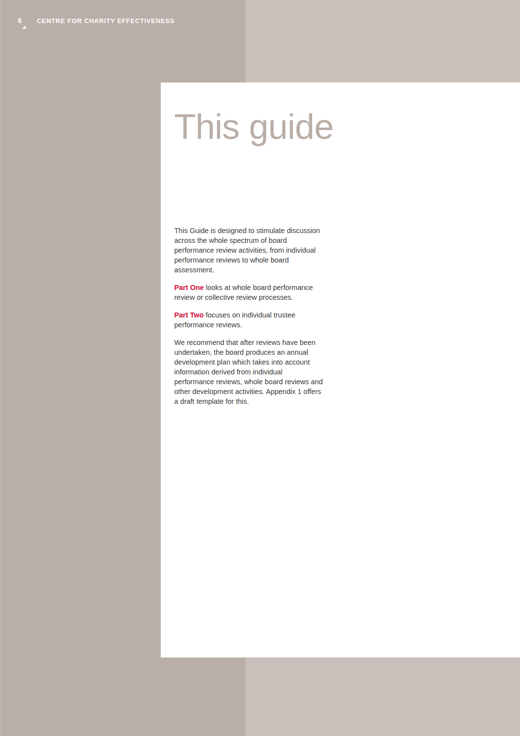6 CENTRE FOR CHARITY EFFECTIVENESS
This guide
This Guide is designed to stimulate discussion across the whole spectrum of board performance review activities, from individual performance reviews to whole board assessment.
Part One looks at whole board performance review or collective review processes.
Part Two focuses on individual trustee performance reviews.
We recommend that after reviews have been undertaken, the board produces an annual development plan which takes into account information derived from individual performance reviews, whole board reviews and other development activities. Appendix 1 offers a draft template for this.